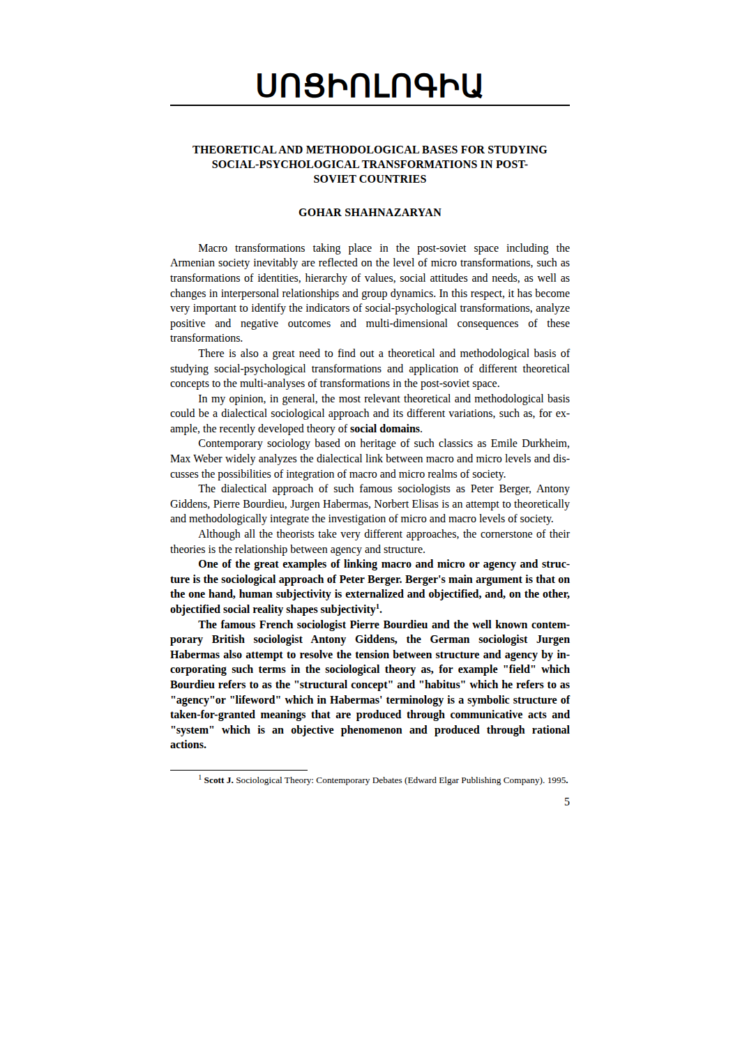ՍՈՑԻՈԼՈԳԻԱ
Theoretical and Methodological Bases for Studying
Social-Psychological Transformations in Post-
Soviet Countries
GOHAR SHAHNAZARYAN
Macro transformations taking place in the post-soviet space including the Armenian society inevitably are reflected on the level of micro transformations, such as transformations of identities, hierarchy of values, social attitudes and needs, as well as changes in interpersonal relationships and group dynamics. In this respect, it has become very important to identify the indicators of social-psychological transformations, analyze positive and negative outcomes and multi-dimensional consequences of these transformations.
There is also a great need to find out a theoretical and methodological basis of studying social-psychological transformations and application of different theoretical concepts to the multi-analyses of transformations in the post-soviet space.
In my opinion, in general, the most relevant theoretical and methodological basis could be a dialectical sociological approach and its different variations, such as, for example, the recently developed theory of social domains.
Contemporary sociology based on heritage of such classics as Emile Durkheim, Max Weber widely analyzes the dialectical link between macro and micro levels and discusses the possibilities of integration of macro and micro realms of society.
The dialectical approach of such famous sociologists as Peter Berger, Antony Giddens, Pierre Bourdieu, Jurgen Habermas, Norbert Elisas is an attempt to theoretically and methodologically integrate the investigation of micro and macro levels of society.
Although all the theorists take very different approaches, the cornerstone of their theories is the relationship between agency and structure.
One of the great examples of linking macro and micro or agency and structure is the sociological approach of Peter Berger. Berger's main argument is that on the one hand, human subjectivity is externalized and objectified, and, on the other, objectified social reality shapes subjectivity1.
The famous French sociologist Pierre Bourdieu and the well known contemporary British sociologist Antony Giddens, the German sociologist Jurgen Habermas also attempt to resolve the tension between structure and agency by incorporating such terms in the sociological theory as, for example "field" which Bourdieu refers to as the "structural concept" and "habitus" which he refers to as "agency"or "lifeword" which in Habermas' terminology is a symbolic structure of taken-for-granted meanings that are produced through communicative acts and "system" which is an objective phenomenon and produced through rational actions.
1 Scott J. Sociological Theory: Contemporary Debates (Edward Elgar Publishing Company). 1995.
5